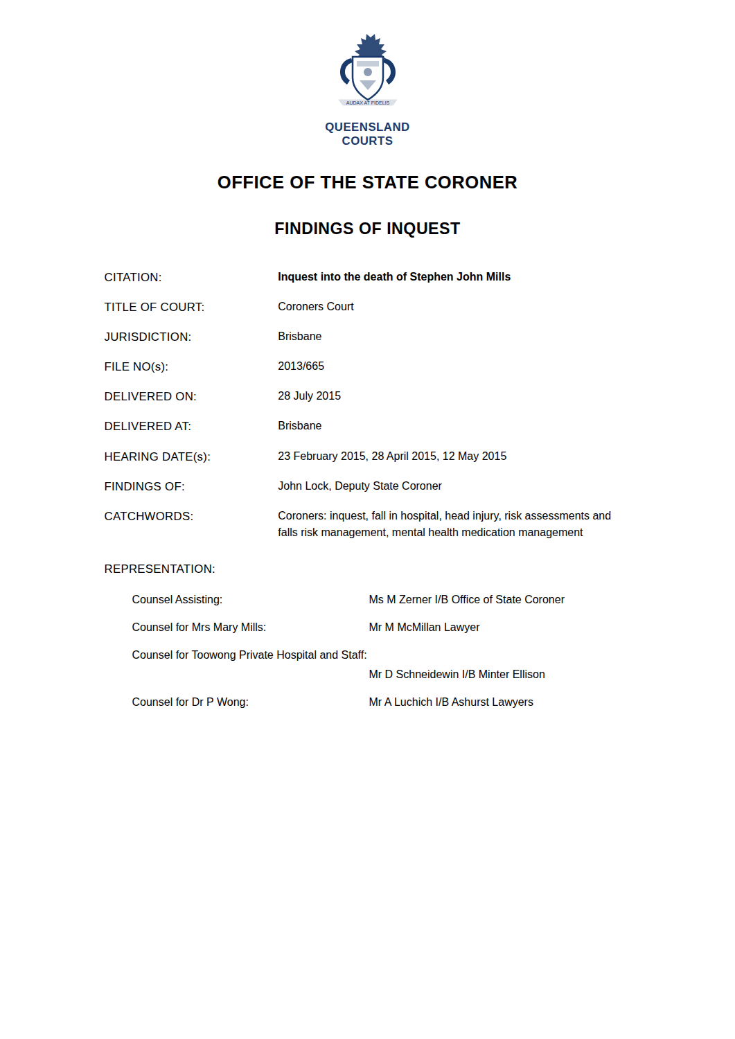AUDAX AT FIDELIS
QUEENSLAND
COURTS
OFFICE OF THE STATE CORONER
FINDINGS OF INQUEST
| CITATION: | Inquest into the death of Stephen John Mills |
| TITLE OF COURT: | Coroners Court |
| JURISDICTION: | Brisbane |
| FILE NO(s): | 2013/665 |
| DELIVERED ON: | 28 July 2015 |
| DELIVERED AT: | Brisbane |
| HEARING DATE(s): | 23 February 2015, 28 April 2015, 12 May 2015 |
| FINDINGS OF: | John Lock, Deputy State Coroner |
| CATCHWORDS: | Coroners: inquest, fall in hospital, head injury, risk assessments and falls risk management, mental health medication management |
REPRESENTATION:
| Counsel Assisting: | Ms M Zerner I/B Office of State Coroner |
| Counsel for Mrs Mary Mills: | Mr M McMillan Lawyer |
| Counsel for Toowong Private Hospital and Staff: |
| Mr D Schneidewin I/B Minter Ellison |
| Counsel for Dr P Wong: | Mr A Luchich I/B Ashurst Lawyers |